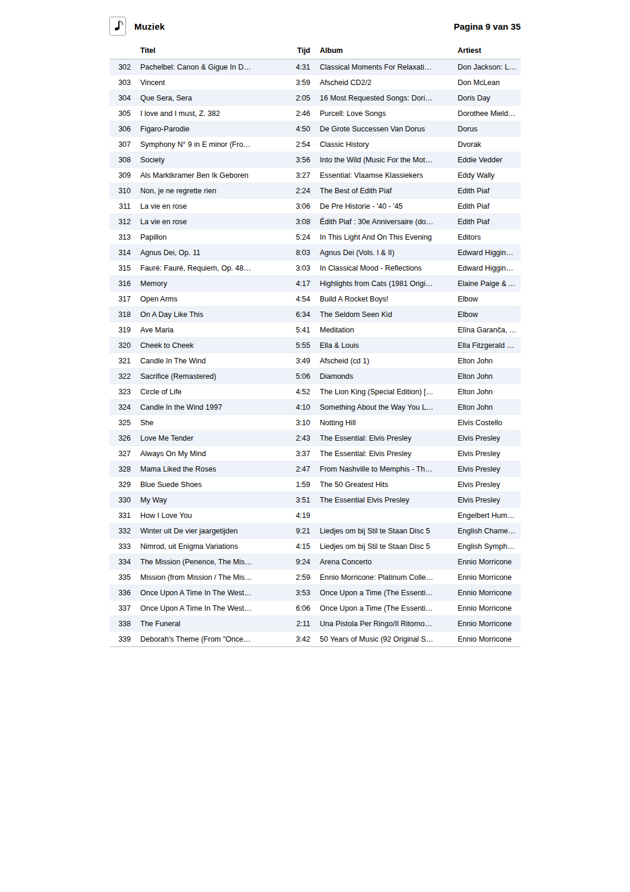Muziek
Pagina 9 van 35
| | Titel | Tijd | Album | Artiest |
| --- | --- | --- | --- | --- |
| 302 | Pachelbel: Canon & Gigue In D… | 4:31 | Classical Moments For Relaxati… | Don Jackson: London Symphon… |
| 303 | Vincent | 3:59 | Afscheid CD2/2 | Don McLean |
| 304 | Que Sera, Sera | 2:05 | 16 Most Requested Songs: Dori… | Doris Day |
| 305 | I love and I must, Z. 382 | 2:46 | Purcell: Love Songs | Dorothee Mields, Wolfgang Kats… |
| 306 | Figaro-Parodie | 4:50 | De Grote Successen Van Dorus | Dorus |
| 307 | Symphony N° 9 in E minor (Fro… | 2:54 | Classic History | Dvorak |
| 308 | Society | 3:56 | Into the Wild (Music For the Mot… | Eddie Vedder |
| 309 | Als Marktkramer Ben Ik Geboren | 3:27 | Essential: Vlaamse Klassiekers | Eddy Wally |
| 310 | Non, je ne regrette rien | 2:24 | The Best of Edith Piaf | Edith Piaf |
| 311 | La vie en rose | 3:06 | De Pre Historie - '40 - '45 | Edith Piaf |
| 312 | La vie en rose | 3:08 | Édith Piaf : 30e Anniversaire (do… | Edith Piaf |
| 313 | Papillon | 5:24 | In This Light And On This Evening | Editors |
| 314 | Agnus Dei, Op. 11 | 8:03 | Agnus Dei (Vols. I & II) | Edward Higginbottom & Choir of… |
| 315 | Fauré: Fauré, Requiem, Op. 48… | 3:03 | In Classical Mood - Reflections | Edward Higginbottom: The Choi… |
| 316 | Memory | 4:17 | Highlights from Cats (1981 Origi… | Elaine Paige & Andrew Lloyd W… |
| 317 | Open Arms | 4:54 | Build A Rocket Boys! | Elbow |
| 318 | On A Day Like This | 6:34 | The Seldom Seen Kid | Elbow |
| 319 | Ave Maria | 5:41 | Meditation | Elīna Garanča, Karel Mark Chic… |
| 320 | Cheek to Cheek | 5:55 | Ella & Louis | Ella Fitzgerald & Louis Armstrong |
| 321 | Candle In The Wind | 3:49 | Afscheid (cd 1) | Elton John |
| 322 | Sacrifice (Remastered) | 5:06 | Diamonds | Elton John |
| 323 | Circle of Life | 4:52 | The Lion King (Special Edition) [… | Elton John |
| 324 | Candle In the Wind 1997 | 4:10 | Something About the Way You L… | Elton John |
| 325 | She | 3:10 | Notting Hill | Elvis Costello |
| 326 | Love Me Tender | 2:43 | The Essential: Elvis Presley | Elvis Presley |
| 327 | Always On My Mind | 3:37 | The Essential: Elvis Presley | Elvis Presley |
| 328 | Mama Liked the Roses | 2:47 | From Nashville to Memphis - Th… | Elvis Presley |
| 329 | Blue Suede Shoes | 1:59 | The 50 Greatest Hits | Elvis Presley |
| 330 | My Way | 3:51 | The Essential Elvis Presley | Elvis Presley |
| 331 | How I Love You | 4:19 | | Engelbert Humperdinck |
| 332 | Winter uit De vier jaargetijden | 9:21 | Liedjes om bij Stil te Staan Disc 5 | English Chamer Orchestra |
| 333 | Nimrod, uit Enigma Variations | 4:15 | Liedjes om bij Stil te Staan Disc 5 | English Symphony Orchestra |
| 334 | The Mission (Penence, The Mis… | 9:24 | Arena Concerto | Ennio Morricone |
| 335 | Mission (from Mission / The Mis… | 2:59 | Ennio Morricone: Platinum Colle… | Ennio Morricone |
| 336 | Once Upon A Time In The West… | 3:53 | Once Upon a Time (The Essenti… | Ennio Morricone |
| 337 | Once Upon A Time In The West… | 6:06 | Once Upon a Time (The Essenti… | Ennio Morricone |
| 338 | The Funeral | 2:11 | Una Pistola Per Ringo/Il Ritorno… | Ennio Morricone |
| 339 | Deborah's Theme (From "Once… | 3:42 | 50 Years of Music (92 Original S… | Ennio Morricone |